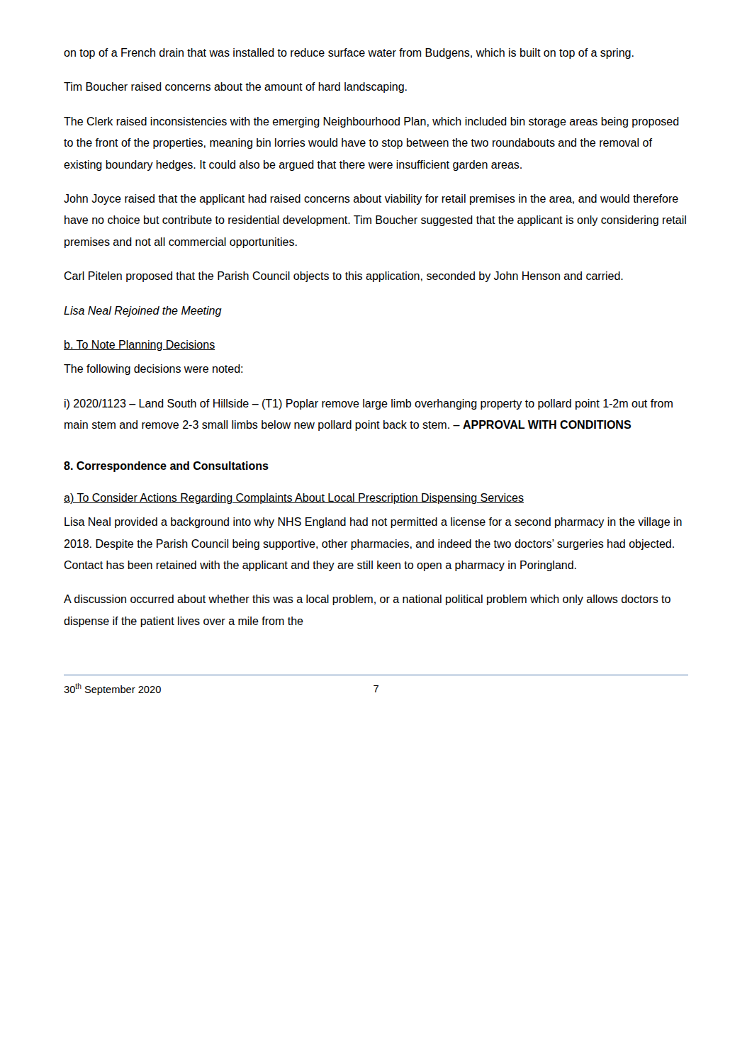on top of a French drain that was installed to reduce surface water from Budgens, which is built on top of a spring.
Tim Boucher raised concerns about the amount of hard landscaping.
The Clerk raised inconsistencies with the emerging Neighbourhood Plan, which included bin storage areas being proposed to the front of the properties, meaning bin lorries would have to stop between the two roundabouts and the removal of existing boundary hedges. It could also be argued that there were insufficient garden areas.
John Joyce raised that the applicant had raised concerns about viability for retail premises in the area, and would therefore have no choice but contribute to residential development. Tim Boucher suggested that the applicant is only considering retail premises and not all commercial opportunities.
Carl Pitelen proposed that the Parish Council objects to this application, seconded by John Henson and carried.
Lisa Neal Rejoined the Meeting
b. To Note Planning Decisions
The following decisions were noted:
i) 2020/1123 – Land South of Hillside – (T1) Poplar remove large limb overhanging property to pollard point 1-2m out from main stem and remove 2-3 small limbs below new pollard point back to stem. – APPROVAL WITH CONDITIONS
8. Correspondence and Consultations
a) To Consider Actions Regarding Complaints About Local Prescription Dispensing Services
Lisa Neal provided a background into why NHS England had not permitted a license for a second pharmacy in the village in 2018. Despite the Parish Council being supportive, other pharmacies, and indeed the two doctors’ surgeries had objected. Contact has been retained with the applicant and they are still keen to open a pharmacy in Poringland.
A discussion occurred about whether this was a local problem, or a national political problem which only allows doctors to dispense if the patient lives over a mile from the
7
30th September 2020